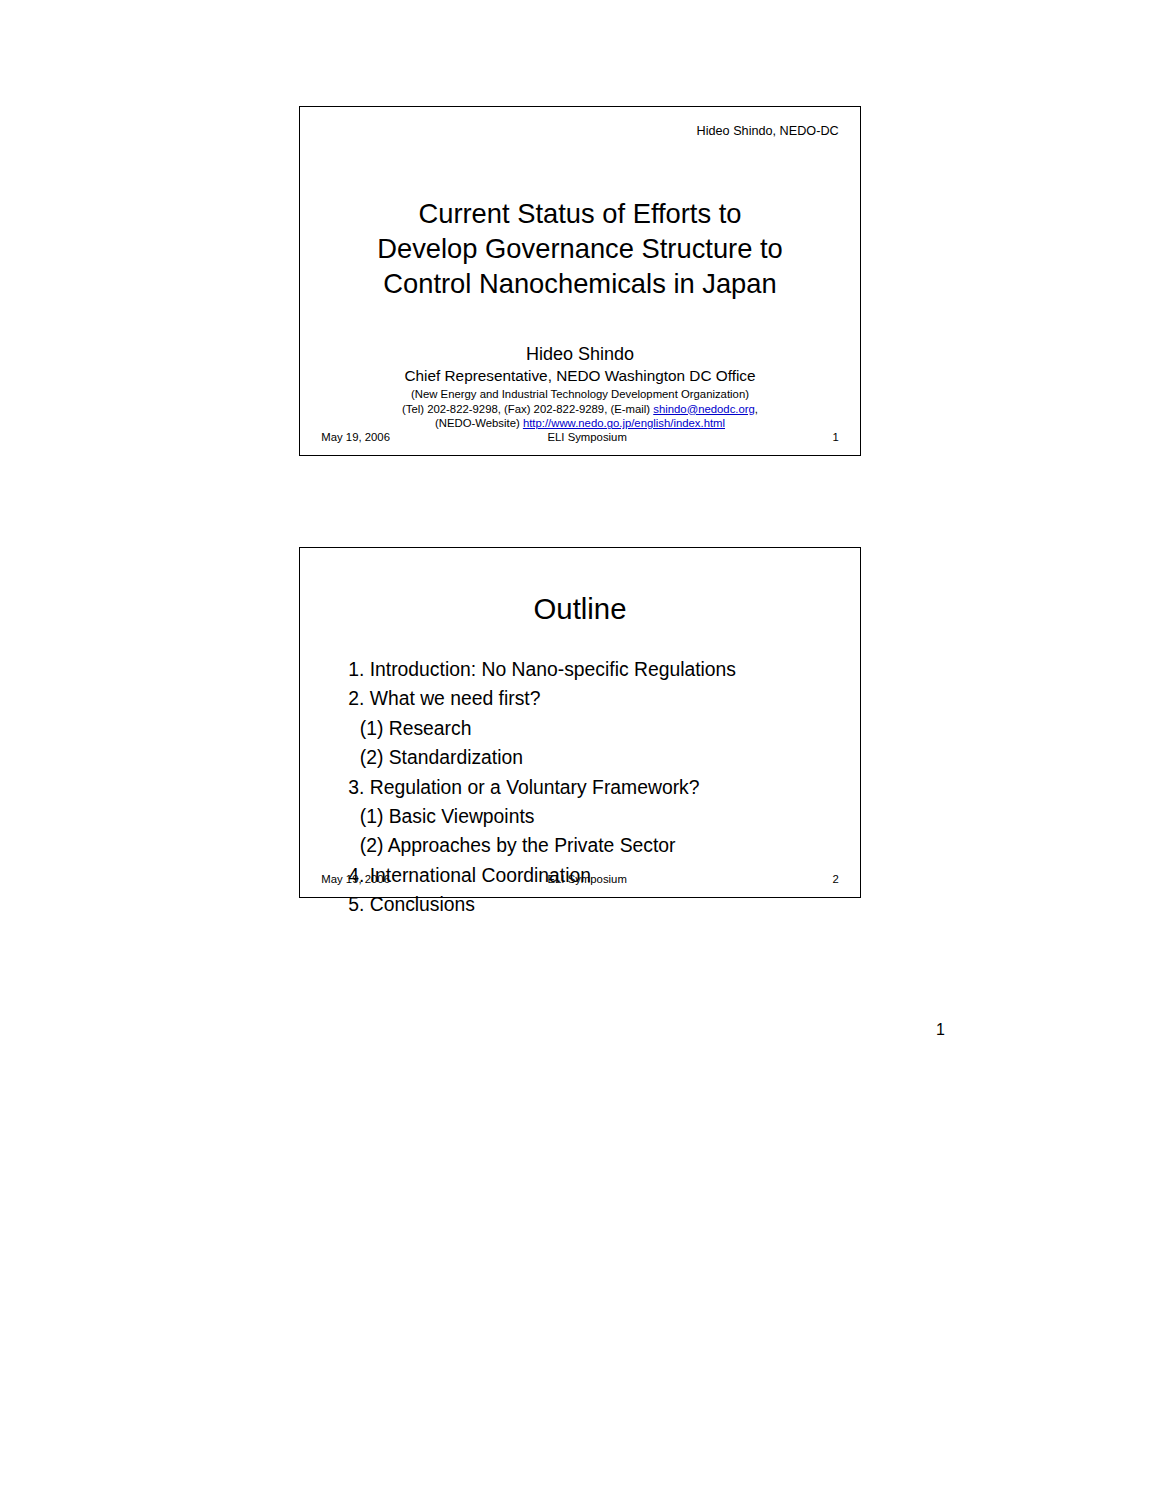Hideo Shindo, NEDO-DC
Current Status of Efforts to
Develop Governance Structure to
Control Nanochemicals in Japan
Hideo Shindo
Chief Representative, NEDO Washington DC Office
(New Energy and Industrial Technology Development Organization)
(Tel) 202-822-9298, (Fax) 202-822-9289, (E-mail) shindo@nedodc.org,
(NEDO-Website) http://www.nedo.go.jp/english/index.html
May 19, 2006 ELI Symposium 1
Outline
1. Introduction: No Nano-specific Regulations
2. What we need first?
(1) Research
(2) Standardization
3. Regulation or a Voluntary Framework?
(1) Basic Viewpoints
(2) Approaches by the Private Sector
4. International Coordination
5. Conclusions
May 19, 2006 ELI Symposium 2
1